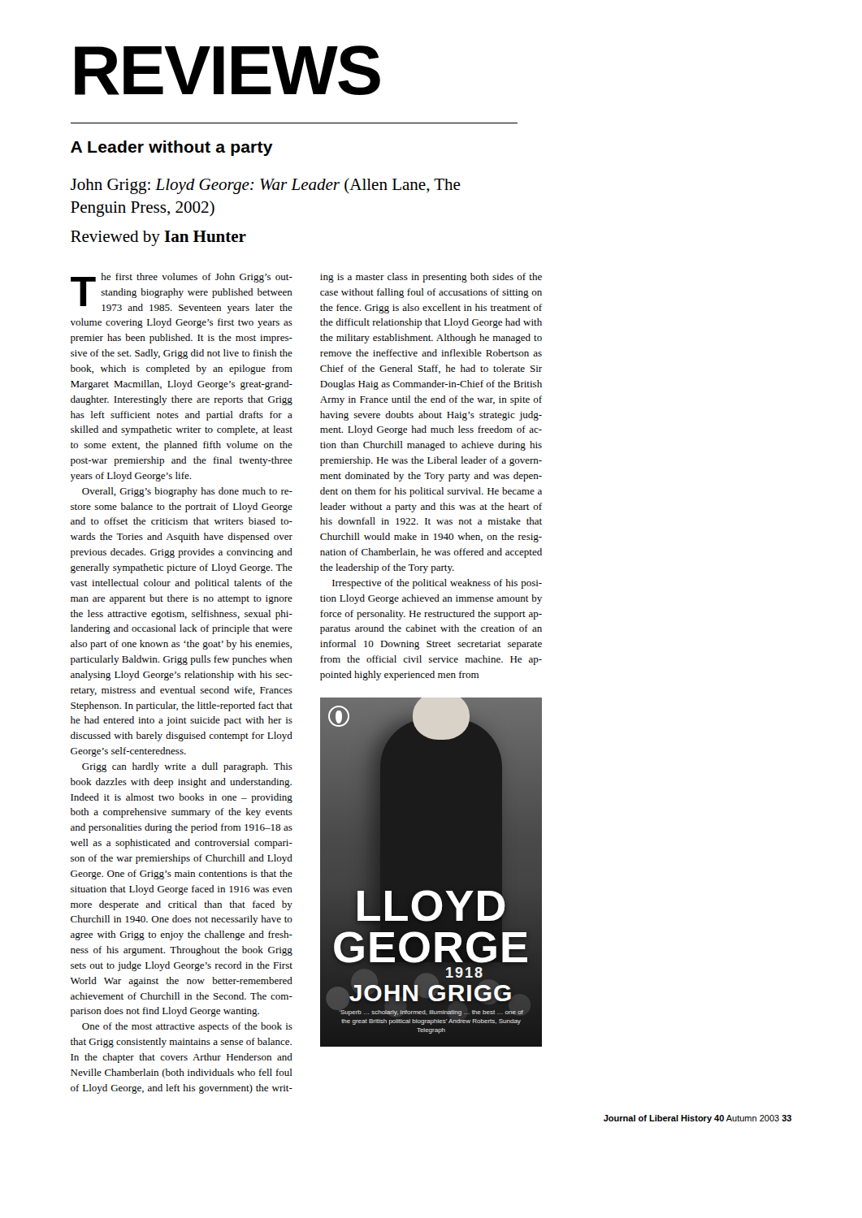REVIEWS
A Leader without a party
John Grigg: Lloyd George: War Leader (Allen Lane, The Penguin Press, 2002)
Reviewed by Ian Hunter
The first three volumes of John Grigg’s outstanding biography were published between 1973 and 1985. Seventeen years later the volume covering Lloyd George’s first two years as premier has been published. It is the most impressive of the set. Sadly, Grigg did not live to finish the book, which is completed by an epilogue from Margaret Macmillan, Lloyd George’s great-granddaughter. Interestingly there are reports that Grigg has left sufficient notes and partial drafts for a skilled and sympathetic writer to complete, at least to some extent, the planned fifth volume on the post-war premiership and the final twenty-three years of Lloyd George’s life.
Overall, Grigg’s biography has done much to restore some balance to the portrait of Lloyd George and to offset the criticism that writers biased towards the Tories and Asquith have dispensed over previous decades. Grigg provides a convincing and generally sympathetic picture of Lloyd George. The vast intellectual colour and political talents of the man are apparent but there is no attempt to ignore the less attractive egotism, selfishness, sexual philandering and occasional lack of principle that were also part of one known as ‘the goat’ by his enemies, particularly Baldwin. Grigg pulls few punches when analysing Lloyd George’s relationship with his secretary, mistress and eventual second wife, Frances Stephenson. In particular, the little-reported fact that he had entered into a joint suicide pact with her is discussed with barely disguised contempt for Lloyd George’s self-centeredness.
Grigg can hardly write a dull paragraph. This book dazzles with deep insight and understanding. Indeed it is almost two books in one – providing both a comprehensive summary of the key events and personalities during the period from 1916–18 as well as a sophisticated and controversial comparison of the war premierships of Churchill and Lloyd George. One of Grigg’s main contentions is that the situation that Lloyd George faced in 1916 was even more desperate and critical than that faced by Churchill in 1940. One does not necessarily have to agree with Grigg to enjoy the challenge and freshness of his argument. Throughout the book Grigg sets out to judge Lloyd George’s record in the First World War against the now better-remembered achievement of Churchill in the Second. The comparison does not find Lloyd George wanting.
One of the most attractive aspects of the book is that Grigg consistently maintains a sense of balance. In the chapter that covers Arthur Henderson and Neville Chamberlain (both individuals who fell foul of Lloyd George, and left his government) the writing is a master class in presenting both sides of the case without falling foul of accusations of sitting on the fence. Grigg is also excellent in his treatment of the difficult relationship that Lloyd George had with the military establishment. Although he managed to remove the ineffective and inflexible Robertson as Chief of the General Staff, he had to tolerate Sir Douglas Haig as Commander-in-Chief of the British Army in France until the end of the war, in spite of having severe doubts about Haig’s strategic judgment. Lloyd George had much less freedom of action than Churchill managed to achieve during his premiership. He was the Liberal leader of a government dominated by the Tory party and was dependent on them for his political survival. He became a leader without a party and this was at the heart of his downfall in 1922. It was not a mistake that Churchill would make in 1940 when, on the resignation of Chamberlain, he was offered and accepted the leadership of the Tory party.
Irrespective of the political weakness of his position Lloyd George achieved an immense amount by force of personality. He restructured the support apparatus around the cabinet with the creation of an informal 10 Downing Street secretariat separate from the official civil service machine. He appointed highly experienced men from
LLOYD
GEORGE
1918
JOHN GRIGG
‘Superb … scholarly, informed, illuminating … the best … one of the great British political biographies’ Andrew Roberts, Sunday Telegraph
Journal of Liberal History 40 Autumn 2003 33